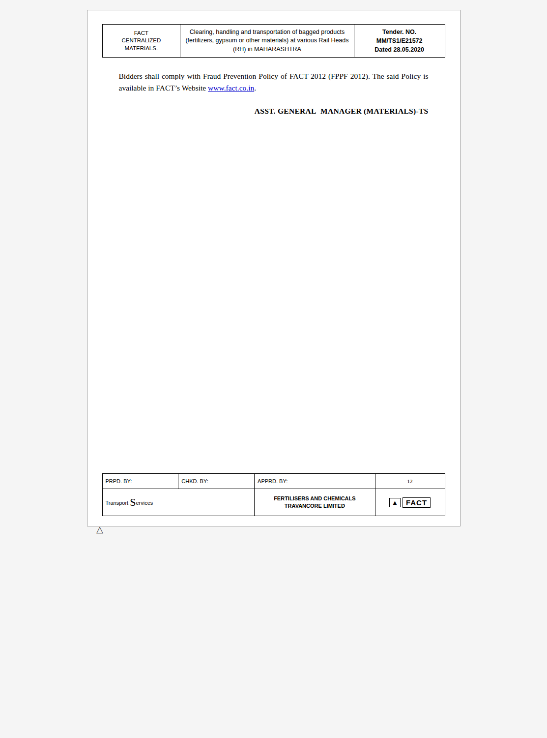| FACT CENTRALIZED MATERIALS. | Clearing, handling and transportation of bagged products (fertilizers, gypsum or other materials) at various Rail Heads (RH) in MAHARASHTRA | Tender. NO. MM/TS1/E21572 Dated 28.05.2020 |
Bidders shall comply with Fraud Prevention Policy of FACT 2012 (FPPF 2012). The said Policy is available in FACT’s Website www.fact.co.in.
ASST. GENERAL MANAGER (MATERIALS)-TS
| PRPD. BY: | CHKD. BY: | APPRD. BY: | 12 |
| Transport S ervices | FERTILISERS AND CHEMICALS TRAVANCORE LIMITED | ▲ FACT |
△